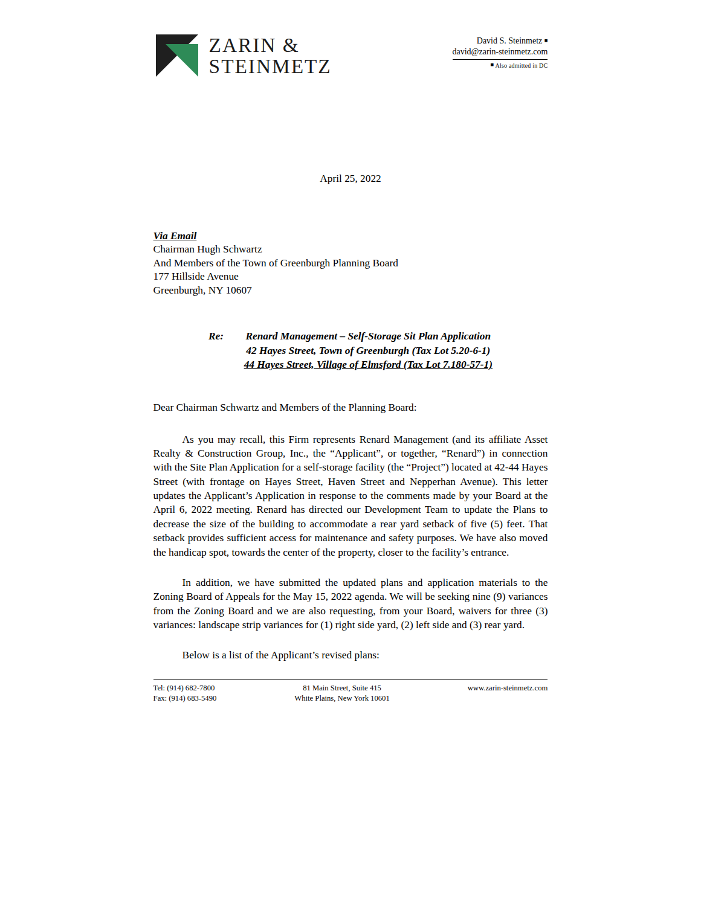ZARIN &
STEINMETZ
David S. Steinmetz ■
david@zarin-steinmetz.com
■ Also admitted in DC
April 25, 2022
Via Email
Chairman Hugh Schwartz
And Members of the Town of Greenburgh Planning Board
177 Hillside Avenue
Greenburgh, NY 10607
Re:
Renard Management – Self-Storage Sit Plan Application
42 Hayes Street, Town of Greenburgh (Tax Lot 5.20-6-1)
44 Hayes Street, Village of Elmsford (Tax Lot 7.180-57-1)
Dear Chairman Schwartz and Members of the Planning Board:
As you may recall, this Firm represents Renard Management (and its affiliate Asset Realty & Construction Group, Inc., the “Applicant”, or together, “Renard”) in connection with the Site Plan Application for a self-storage facility (the “Project”) located at 42-44 Hayes Street (with frontage on Hayes Street, Haven Street and Nepperhan Avenue). This letter updates the Applicant’s Application in response to the comments made by your Board at the April 6, 2022 meeting. Renard has directed our Development Team to update the Plans to decrease the size of the building to accommodate a rear yard setback of five (5) feet. That setback provides sufficient access for maintenance and safety purposes. We have also moved the handicap spot, towards the center of the property, closer to the facility’s entrance.
In addition, we have submitted the updated plans and application materials to the Zoning Board of Appeals for the May 15, 2022 agenda. We will be seeking nine (9) variances from the Zoning Board and we are also requesting, from your Board, waivers for three (3) variances: landscape strip variances for (1) right side yard, (2) left side and (3) rear yard.
Below is a list of the Applicant’s revised plans:
Tel: (914) 682-7800
Fax: (914) 683-5490
81 Main Street, Suite 415
White Plains, New York 10601
www.zarin-steinmetz.com